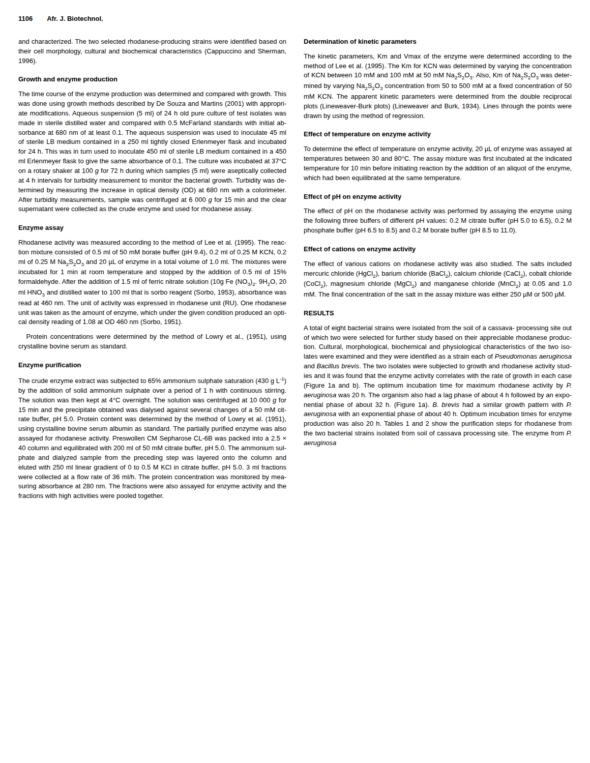1106 Afr. J. Biotechnol.
and characterized. The two selected rhodanese-producing strains were identified based on their cell morphology, cultural and biochemical characteristics (Cappuccino and Sherman, 1996).
Growth and enzyme production
The time course of the enzyme production was determined and compared with growth. This was done using growth methods described by De Souza and Martins (2001) with appropriate modifications. Aqueous suspension (5 ml) of 24 h old pure culture of test isolates was made in sterile distilled water and compared with 0.5 McFarland standards with initial absorbance at 680 nm of at least 0.1. The aqueous suspension was used to inoculate 45 ml of sterile LB medium contained in a 250 ml tightly closed Erlenmeyer flask and incubated for 24 h. This was in turn used to inoculate 450 ml of sterile LB medium contained in a 450 ml Erlenmeyer flask to give the same absorbance of 0.1. The culture was incubated at 37°C on a rotary shaker at 100 g for 72 h during which samples (5 ml) were aseptically collected at 4 h intervals for turbidity measurement to monitor the bacterial growth. Turbidity was determined by measuring the increase in optical density (OD) at 680 nm with a colorimeter. After turbidity measurements, sample was centrifuged at 6 000 g for 15 min and the clear supernatant were collected as the crude enzyme and used for rhodanese assay.
Enzyme assay
Rhodanese activity was measured according to the method of Lee et al. (1995). The reaction mixture consisted of 0.5 ml of 50 mM borate buffer (pH 9.4), 0.2 ml of 0.25 M KCN, 0.2 ml of 0.25 M Na2S2O3 and 20 µL of enzyme in a total volume of 1.0 ml. The mixtures were incubated for 1 min at room temperature and stopped by the addition of 0.5 ml of 15% formaldehyde. After the addition of 1.5 ml of ferric nitrate solution (10g Fe (NO3)2. 9H2O, 20 ml HNO3 and distilled water to 100 ml that is sorbo reagent (Sorbo, 1953), absorbance was read at 460 nm. The unit of activity was expressed in rhodanese unit (RU). One rhodanese unit was taken as the amount of enzyme, which under the given condition produced an optical density reading of 1.08 at OD 460 nm (Sorbo, 1951).
Protein concentrations were determined by the method of Lowry et al., (1951), using crystalline bovine serum as standard.
Enzyme purification
The crude enzyme extract was subjected to 65% ammonium sulphate saturation (430 g L-1) by the addition of solid ammonium sulphate over a period of 1 h with continuous stirring. The solution was then kept at 4°C overnight. The solution was centrifuged at 10 000 g for 15 min and the precipitate obtained was dialysed against several changes of a 50 mM citrate buffer, pH 5.0. Protein content was determined by the method of Lowry et al. (1951), using crystalline bovine serum albumin as standard. The partially purified enzyme was also assayed for rhodanese activity. Preswollen CM Sepharose CL-6B was packed into a 2.5 × 40 column and equilibrated with 200 ml of 50 mM citrate buffer, pH 5.0. The ammonium sulphate and dialyzed sample from the preceding step was layered onto the column and eluted with 250 ml linear gradient of 0 to 0.5 M KCl in citrate buffer, pH 5.0. 3 ml fractions were collected at a flow rate of 36 ml/h. The protein concentration was monitored by measuring absorbance at 280 nm. The fractions were also assayed for enzyme activity and the fractions with high activities were pooled together.
Determination of kinetic parameters
The kinetic parameters, Km and Vmax of the enzyme were determined according to the method of Lee et al. (1995). The Km for KCN was determined by varying the concentration of KCN between 10 mM and 100 mM at 50 mM Na2S2O3. Also, Km of Na2S2O3 was determined by varying Na2S2O3 concentration from 50 to 500 mM at a fixed concentration of 50 mM KCN. The apparent kinetic parameters were determined from the double reciprocal plots (Lineweaver-Burk plots) (Lineweaver and Burk, 1934). Lines through the points were drawn by using the method of regression.
Effect of temperature on enzyme activity
To determine the effect of temperature on enzyme activity, 20 µL of enzyme was assayed at temperatures between 30 and 80°C. The assay mixture was first incubated at the indicated temperature for 10 min before initiating reaction by the addition of an aliquot of the enzyme, which had been equilibrated at the same temperature.
Effect of pH on enzyme activity
The effect of pH on the rhodanese activity was performed by assaying the enzyme using the following three buffers of different pH values: 0.2 M citrate buffer (pH 5.0 to 6.5), 0.2 M phosphate buffer (pH 6.5 to 8.5) and 0.2 M borate buffer (pH 8.5 to 11.0).
Effect of cations on enzyme activity
The effect of various cations on rhodanese activity was also studied. The salts included mercuric chloride (HgCl2), barium chloride (BaCl2), calcium chloride (CaCl2), cobalt chloride (CoCl2), magnesium chloride (MgCl2) and manganese chloride (MnCl2) at 0.05 and 1.0 mM. The final concentration of the salt in the assay mixture was either 250 µM or 500 µM.
RESULTS
A total of eight bacterial strains were isolated from the soil of a cassava- processing site out of which two were selected for further study based on their appreciable rhodanese production. Cultural, morphological, biochemical and physiological characteristics of the two isolates were examined and they were identified as a strain each of Pseudomonas aeruginosa and Bacillus brevis. The two isolates were subjected to growth and rhodanese activity studies and it was found that the enzyme activity correlates with the rate of growth in each case (Figure 1a and b). The optimum incubation time for maximum rhodanese activity by P. aeruginosa was 20 h. The organism also had a lag phase of about 4 h followed by an exponential phase of about 32 h. (Figure 1a). B. brevis had a similar growth pattern with P. aeruginosa with an exponential phase of about 40 h. Optimum incubation times for enzyme production was also 20 h. Tables 1 and 2 show the purification steps for rhodanese from the two bacterial strains isolated from soil of cassava processing site. The enzyme from P. aeruginosa